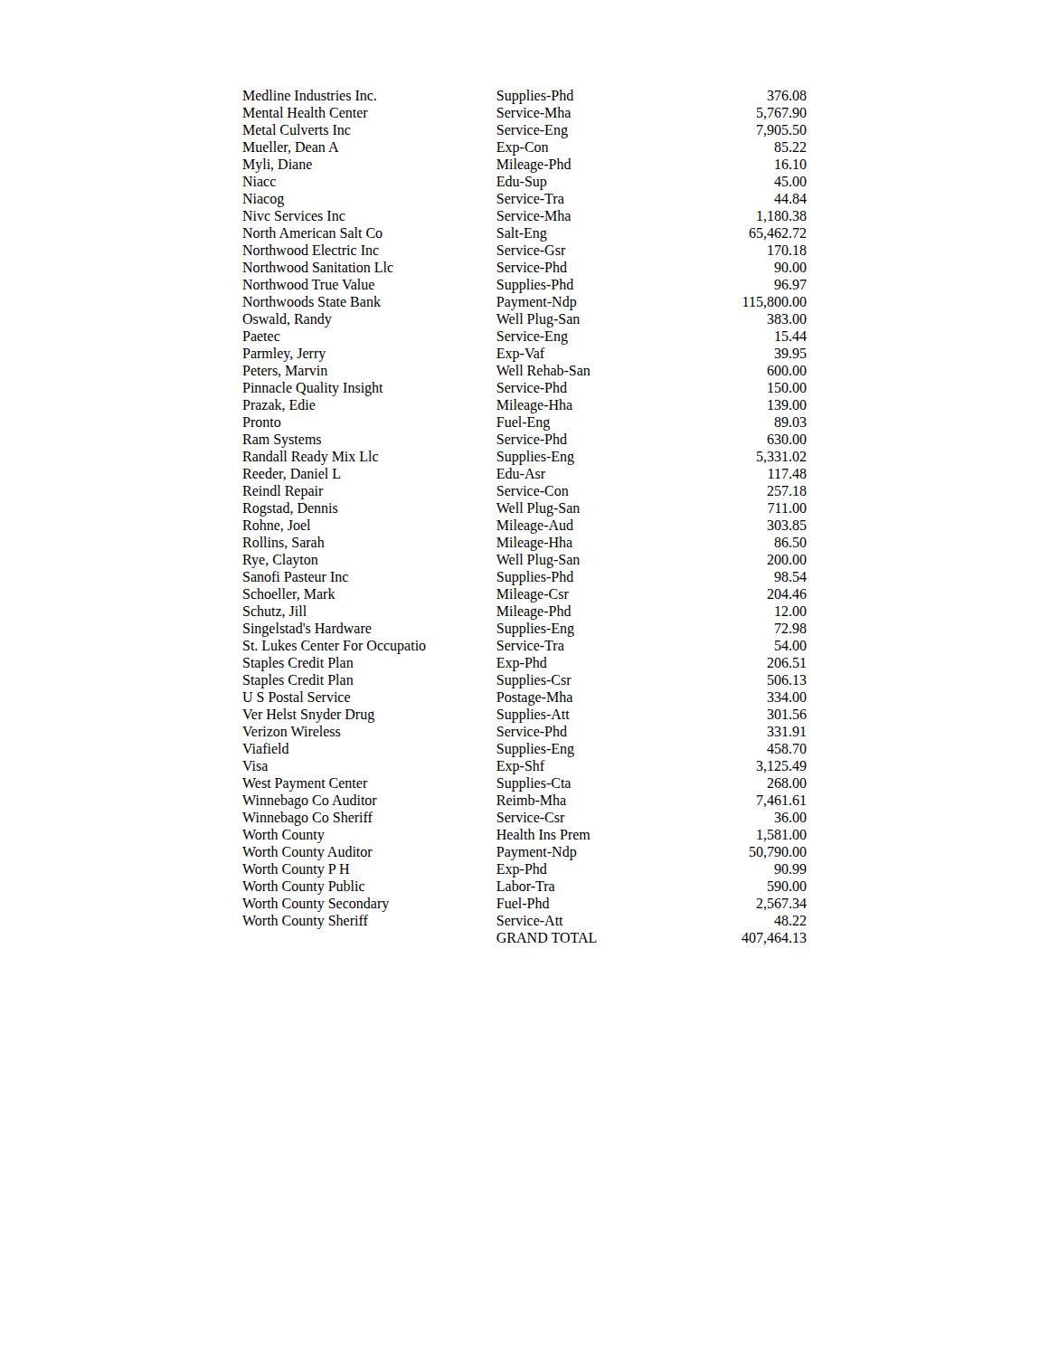| Medline Industries Inc. | Supplies-Phd | 376.08 |
| Mental Health Center | Service-Mha | 5,767.90 |
| Metal Culverts Inc | Service-Eng | 7,905.50 |
| Mueller, Dean A | Exp-Con | 85.22 |
| Myli, Diane | Mileage-Phd | 16.10 |
| Niacc | Edu-Sup | 45.00 |
| Niacog | Service-Tra | 44.84 |
| Nivc Services Inc | Service-Mha | 1,180.38 |
| North American Salt Co | Salt-Eng | 65,462.72 |
| Northwood Electric Inc | Service-Gsr | 170.18 |
| Northwood Sanitation Llc | Service-Phd | 90.00 |
| Northwood True Value | Supplies-Phd | 96.97 |
| Northwoods State Bank | Payment-Ndp | 115,800.00 |
| Oswald, Randy | Well Plug-San | 383.00 |
| Paetec | Service-Eng | 15.44 |
| Parmley, Jerry | Exp-Vaf | 39.95 |
| Peters, Marvin | Well Rehab-San | 600.00 |
| Pinnacle Quality Insight | Service-Phd | 150.00 |
| Prazak, Edie | Mileage-Hha | 139.00 |
| Pronto | Fuel-Eng | 89.03 |
| Ram Systems | Service-Phd | 630.00 |
| Randall Ready Mix Llc | Supplies-Eng | 5,331.02 |
| Reeder, Daniel L | Edu-Asr | 117.48 |
| Reindl Repair | Service-Con | 257.18 |
| Rogstad, Dennis | Well Plug-San | 711.00 |
| Rohne, Joel | Mileage-Aud | 303.85 |
| Rollins, Sarah | Mileage-Hha | 86.50 |
| Rye, Clayton | Well Plug-San | 200.00 |
| Sanofi Pasteur Inc | Supplies-Phd | 98.54 |
| Schoeller, Mark | Mileage-Csr | 204.46 |
| Schutz, Jill | Mileage-Phd | 12.00 |
| Singelstad's Hardware | Supplies-Eng | 72.98 |
| St. Lukes Center For Occupatio | Service-Tra | 54.00 |
| Staples Credit Plan | Exp-Phd | 206.51 |
| Staples Credit Plan | Supplies-Csr | 506.13 |
| U S Postal Service | Postage-Mha | 334.00 |
| Ver Helst Snyder Drug | Supplies-Att | 301.56 |
| Verizon Wireless | Service-Phd | 331.91 |
| Viafield | Supplies-Eng | 458.70 |
| Visa | Exp-Shf | 3,125.49 |
| West Payment Center | Supplies-Cta | 268.00 |
| Winnebago Co Auditor | Reimb-Mha | 7,461.61 |
| Winnebago Co Sheriff | Service-Csr | 36.00 |
| Worth County | Health Ins Prem | 1,581.00 |
| Worth County Auditor | Payment-Ndp | 50,790.00 |
| Worth County P H | Exp-Phd | 90.99 |
| Worth County Public | Labor-Tra | 590.00 |
| Worth County Secondary | Fuel-Phd | 2,567.34 |
| Worth County Sheriff | Service-Att | 48.22 |
| | GRAND TOTAL | 407,464.13 |